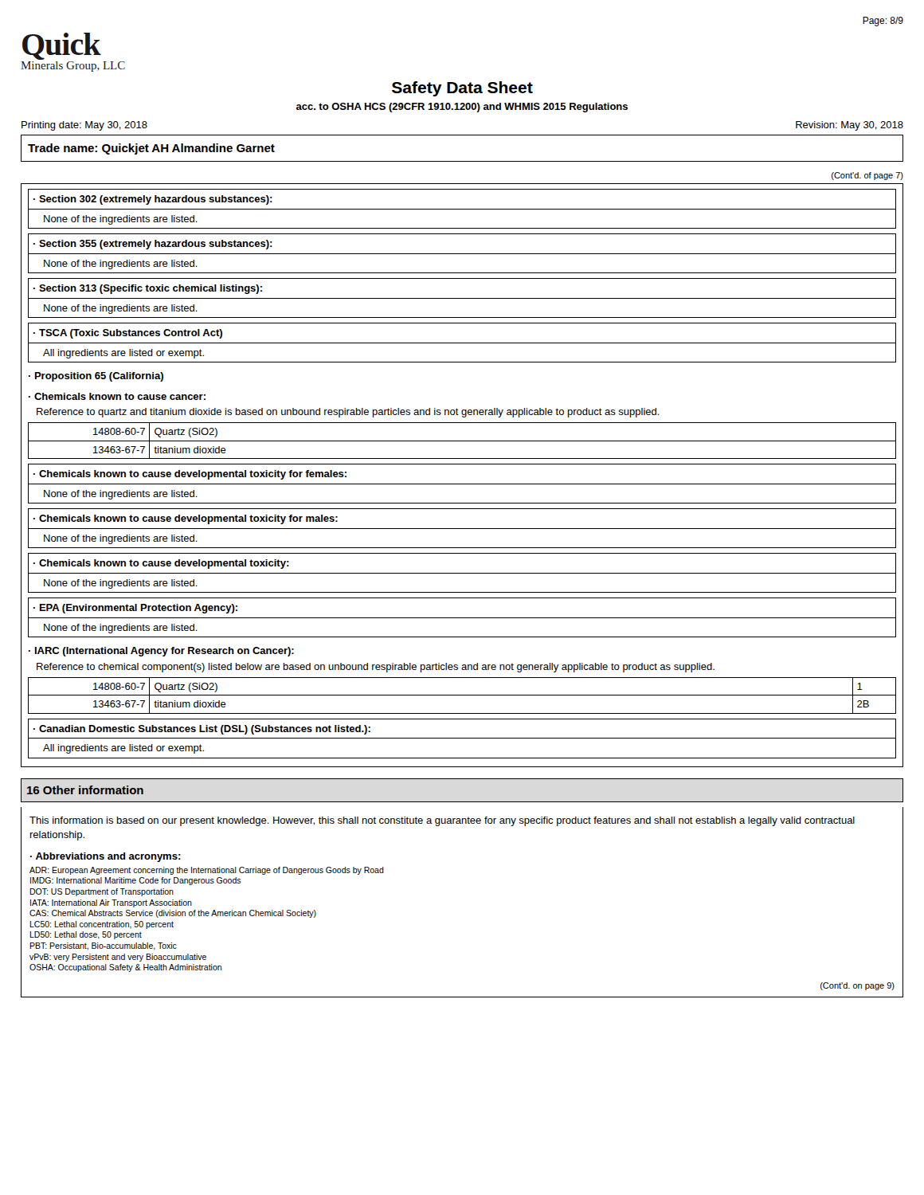Page: 8/9
Quick
Minerals Group, LLC
Safety Data Sheet
acc. to OSHA HCS (29CFR 1910.1200) and WHMIS 2015 Regulations
Printing date: May 30, 2018 Revision: May 30, 2018
Trade name: Quickjet AH Almandine Garnet
(Cont'd. of page 7)
Section 302 (extremely hazardous substances):
None of the ingredients are listed.
Section 355 (extremely hazardous substances):
None of the ingredients are listed.
Section 313 (Specific toxic chemical listings):
None of the ingredients are listed.
TSCA (Toxic Substances Control Act)
All ingredients are listed or exempt.
Proposition 65 (California)
Chemicals known to cause cancer:
Reference to quartz and titanium dioxide is based on unbound respirable particles and is not generally applicable to product as supplied.
| 14808-60-7 | Quartz (SiO2) |
| 13463-67-7 | titanium dioxide |
Chemicals known to cause developmental toxicity for females:
None of the ingredients are listed.
Chemicals known to cause developmental toxicity for males:
None of the ingredients are listed.
Chemicals known to cause developmental toxicity:
None of the ingredients are listed.
EPA (Environmental Protection Agency):
None of the ingredients are listed.
IARC (International Agency for Research on Cancer):
Reference to chemical component(s) listed below are based on unbound respirable particles and are not generally applicable to product as supplied.
| 14808-60-7 | Quartz (SiO2) | 1 |
| 13463-67-7 | titanium dioxide | 2B |
Canadian Domestic Substances List (DSL) (Substances not listed.):
All ingredients are listed or exempt.
16 Other information
This information is based on our present knowledge. However, this shall not constitute a guarantee for any specific product features and shall not establish a legally valid contractual relationship.
· Abbreviations and acronyms:
ADR: European Agreement concerning the International Carriage of Dangerous Goods by Road
IMDG: International Maritime Code for Dangerous Goods
DOT: US Department of Transportation
IATA: International Air Transport Association
CAS: Chemical Abstracts Service (division of the American Chemical Society)
LC50: Lethal concentration, 50 percent
LD50: Lethal dose, 50 percent
PBT: Persistant, Bio-accumulable, Toxic
vPvB: very Persistent and very Bioaccumulative
OSHA: Occupational Safety & Health Administration
(Cont'd. on page 9)